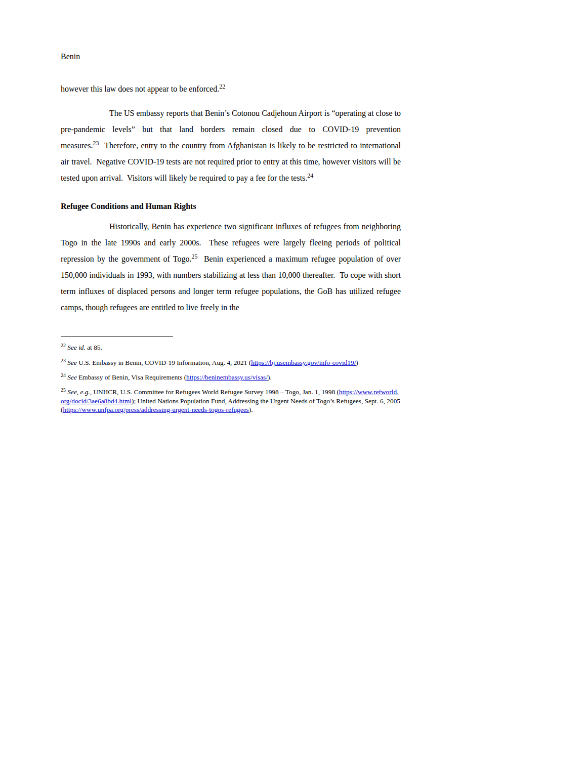Benin
however this law does not appear to be enforced.22
The US embassy reports that Benin’s Cotonou Cadjehoun Airport is “operating at close to pre-pandemic levels” but that land borders remain closed due to COVID-19 prevention measures.23 Therefore, entry to the country from Afghanistan is likely to be restricted to international air travel. Negative COVID-19 tests are not required prior to entry at this time, however visitors will be tested upon arrival. Visitors will likely be required to pay a fee for the tests.24
Refugee Conditions and Human Rights
Historically, Benin has experience two significant influxes of refugees from neighboring Togo in the late 1990s and early 2000s. These refugees were largely fleeing periods of political repression by the government of Togo.25 Benin experienced a maximum refugee population of over 150,000 individuals in 1993, with numbers stabilizing at less than 10,000 thereafter. To cope with short term influxes of displaced persons and longer term refugee populations, the GoB has utilized refugee camps, though refugees are entitled to live freely in the
22 See id. at 85.
23 See U.S. Embassy in Benin, COVID-19 Information, Aug. 4, 2021 (https://bj.usembassy.gov/info-covid19/)
24 See Embassy of Benin, Visa Requirements (https://beninembassy.us/visas/).
25 See, e.g., UNHCR, U.S. Committee for Refugees World Refugee Survey 1998 – Togo, Jan. 1, 1998 (https://www.refworld.org/docid/3ae6a8bd4.html); United Nations Population Fund, Addressing the Urgent Needs of Togo’s Refugees, Sept. 6, 2005 (https://www.unfpa.org/press/addressing-urgent-needs-togos-refugees).